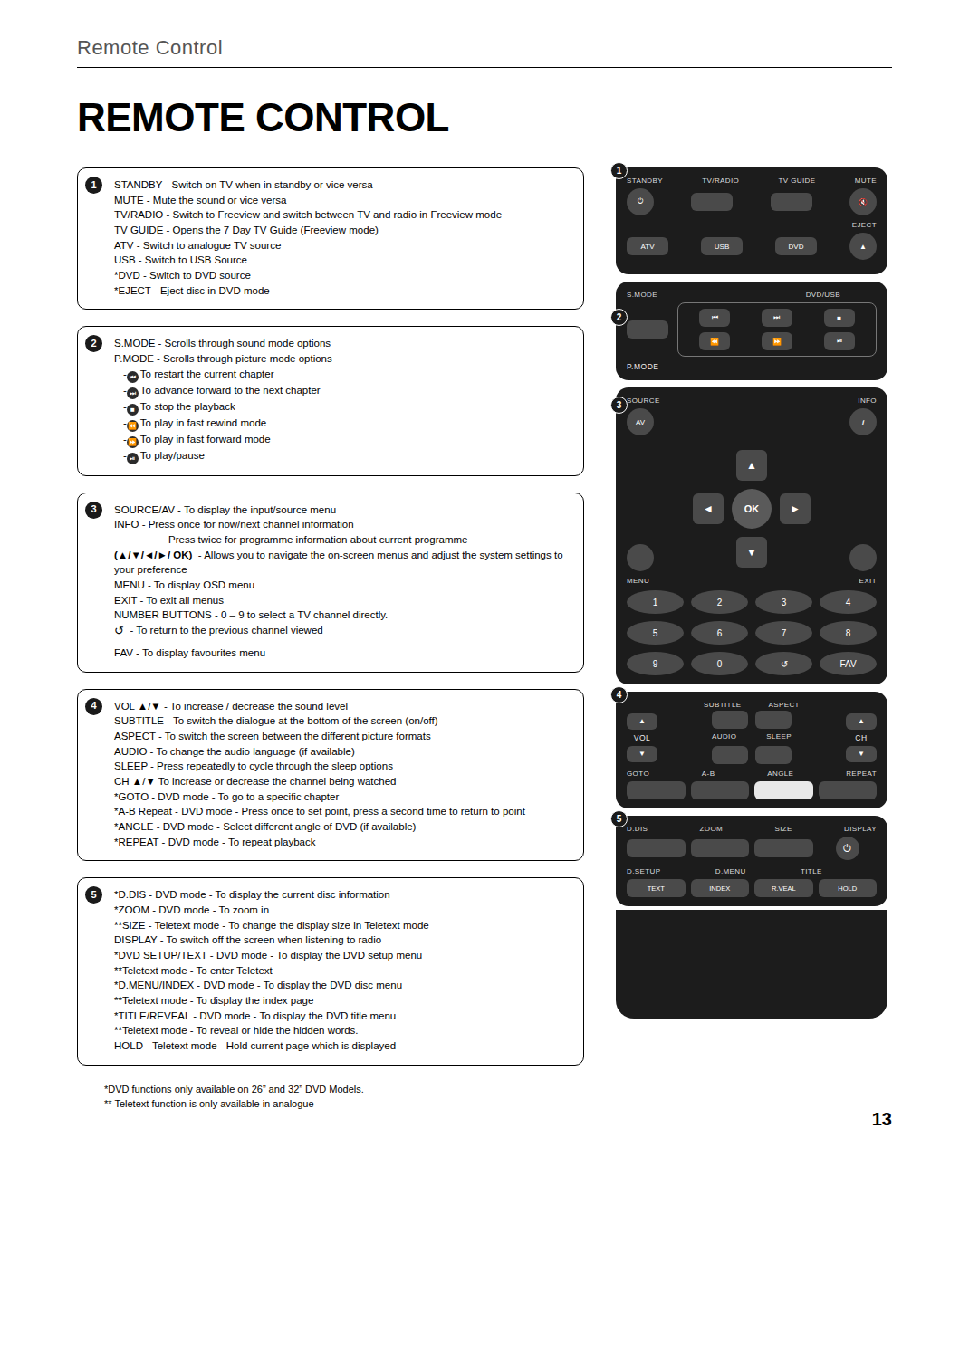Remote Control
REMOTE CONTROL
1
STANDBY - Switch on TV when in standby or vice versa
MUTE - Mute the sound or vice versa
TV/RADIO - Switch to Freeview and switch between TV and radio in Freeview mode
TV GUIDE - Opens the 7 Day TV Guide (Freeview mode)
ATV - Switch to analogue TV source
USB - Switch to USB Source
*DVD - Switch to DVD source
*EJECT - Eject disc in DVD mode
2
S.MODE - Scrolls through sound mode options
P.MODE - Scrolls through picture mode options
-⏮To restart the current chapter
-⏭To advance forward to the next chapter
-■To stop the playback
-⏪To play in fast rewind mode
-⏩To play in fast forward mode
-⏯To play/pause
3
SOURCE/AV - To display the input/source menu
INFO - Press once for now/next channel information
Press twice for programme information about current programme
(▲/▼/◄/►/ OK) - Allows you to navigate the on-screen menus and adjust the system settings to your preference
MENU - To display OSD menu
EXIT - To exit all menus
NUMBER BUTTONS - 0 – 9 to select a TV channel directly.
↺ - To return to the previous channel viewed
FAV - To display favourites menu
4
VOL ▲/▼ - To increase / decrease the sound level
SUBTITLE - To switch the dialogue at the bottom of the screen (on/off)
ASPECT - To switch the screen between the different picture formats
AUDIO - To change the audio language (if available)
SLEEP - Press repeatedly to cycle through the sleep options
CH ▲/▼ To increase or decrease the channel being watched
*GOTO - DVD mode - To go to a specific chapter
*A-B Repeat - DVD mode - Press once to set point, press a second time to return to point
*ANGLE - DVD mode - Select different angle of DVD (if available)
*REPEAT - DVD mode - To repeat playback
5
*D.DIS - DVD mode - To display the current disc information
*ZOOM - DVD mode - To zoom in
**SIZE - Teletext mode - To change the display size in Teletext mode
DISPLAY - To switch off the screen when listening to radio
*DVD SETUP/TEXT - DVD mode - To display the DVD setup menu
**Teletext mode - To enter Teletext
*D.MENU/INDEX - DVD mode - To display the DVD disc menu
**Teletext mode - To display the index page
*TITLE/REVEAL - DVD mode - To display the DVD title menu
**Teletext mode - To reveal or hide the hidden words.
HOLD - Teletext mode - Hold current page which is displayed
*DVD functions only available on 26” and 32” DVD Models.
** Teletext function is only available in analogue
1
STANDBY TV/RADIO TV GUIDE MUTE
⏻
🔇
EJECT
ATV
USB
DVD
▲
2
S.MODE DVD/USB
⏮
⏭
■
⏪
⏩
⏯
P.MODE
3
SOURCE INFO
AV
i
▲
▼
◄
►
OK
MENU EXIT
1
2
3
4
5
6
7
8
9
0
↺
FAV
4
SUBTITLE ASPECT
▲
VOL
▼
AUDIO SLEEP
▲
CH
▼
GOTO A-B ANGLE REPEAT
5
D.DIS ZOOM SIZE DISPLAY
⏻
D.SETUP D.MENU TITLE
TEXT
INDEX
R.VEAL
HOLD
13